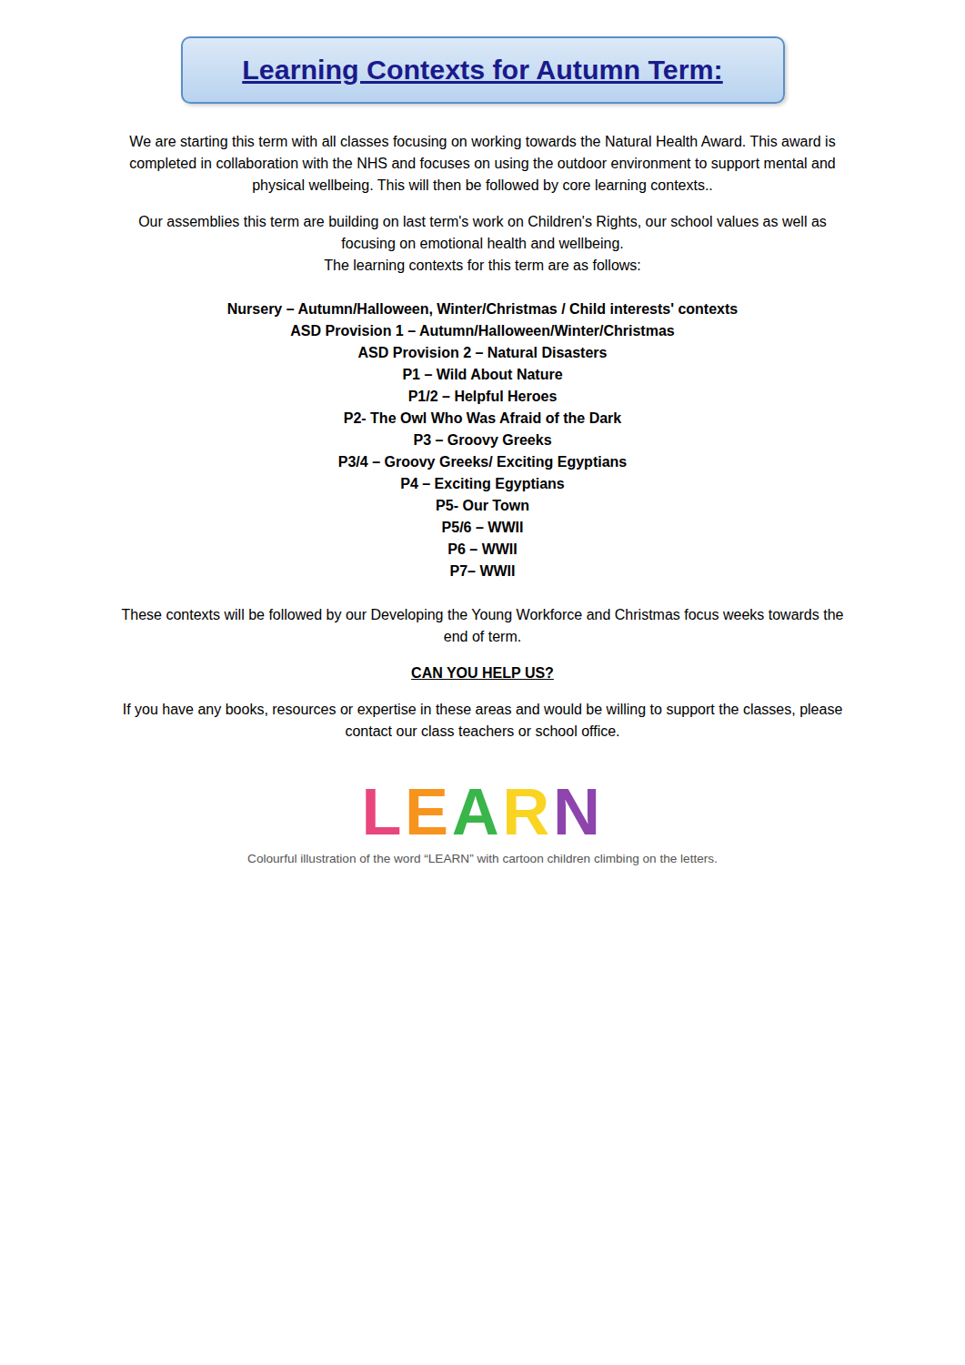Learning Contexts for Autumn Term:
We are starting this term with all classes focusing on working towards the Natural Health Award. This award is completed in collaboration with the NHS and focuses on using the outdoor environment to support mental and physical wellbeing. This will then be followed by core learning contexts..
Our assemblies this term are building on last term's work on Children's Rights, our school values as well as focusing on emotional health and wellbeing.
The learning contexts for this term are as follows:
Nursery – Autumn/Halloween, Winter/Christmas / Child interests' contexts
ASD Provision 1 – Autumn/Halloween/Winter/Christmas
ASD Provision 2 – Natural Disasters
P1 – Wild About Nature
P1/2 – Helpful Heroes
P2- The Owl Who Was Afraid of the Dark
P3 – Groovy Greeks
P3/4 – Groovy Greeks/ Exciting Egyptians
P4 – Exciting Egyptians
P5- Our Town
P5/6 – WWII
P6 – WWII
P7– WWII
These contexts will be followed by our Developing the Young Workforce and Christmas focus weeks towards the end of term.
CAN YOU HELP US?
If you have any books, resources or expertise in these areas and would be willing to support the classes, please contact our class teachers or school office.
LEARN
Colourful illustration of the word “LEARN” with cartoon children climbing on the letters.